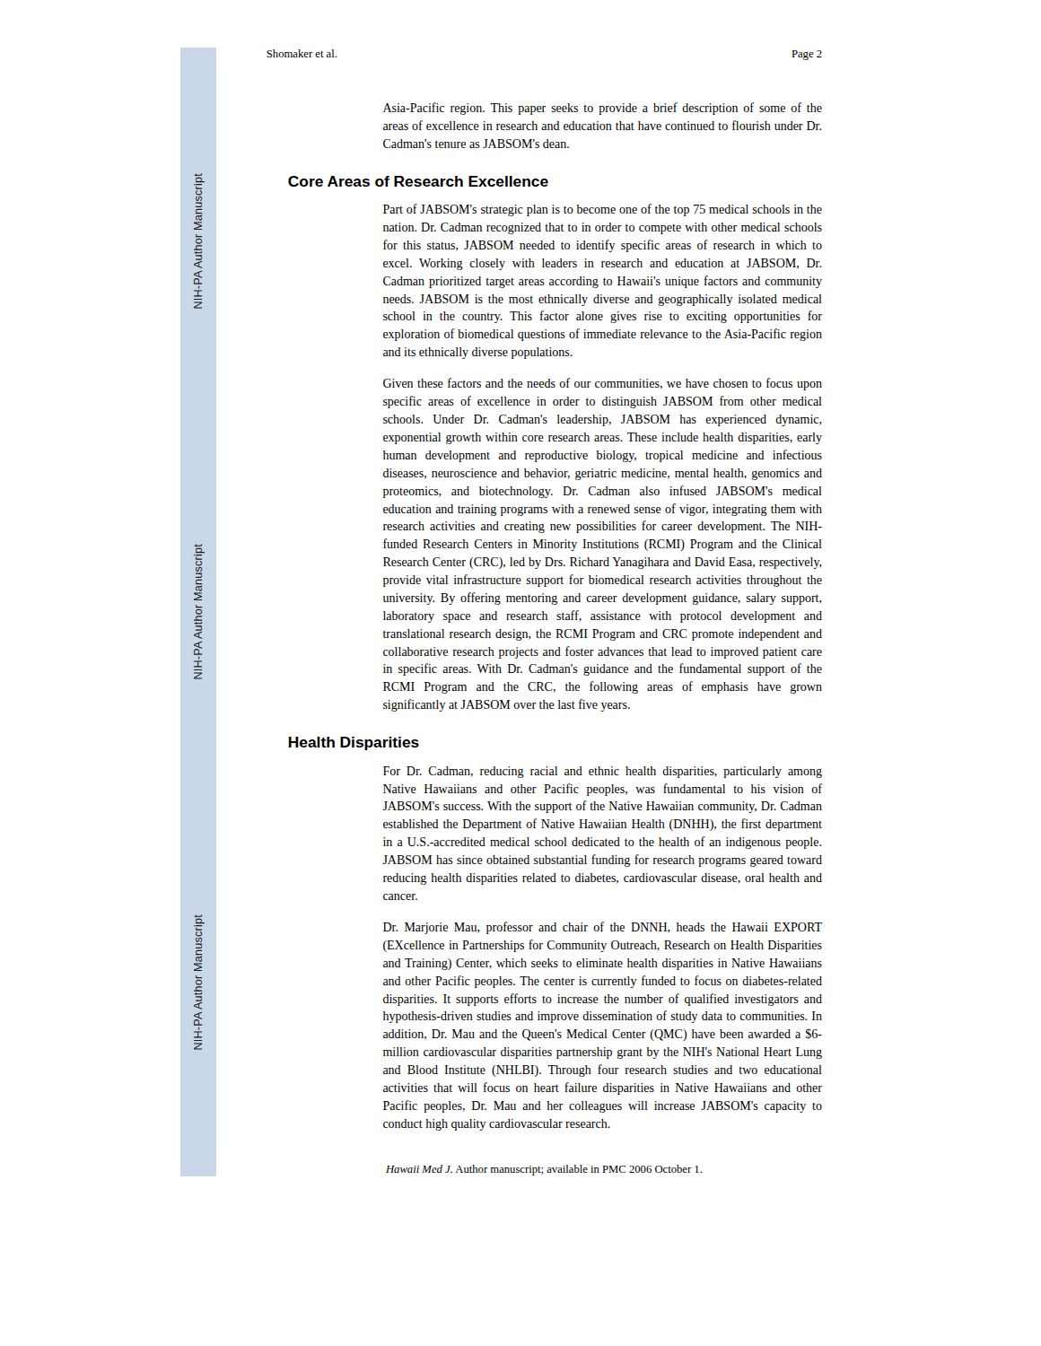NIH-PA Author Manuscript NIH-PA Author Manuscript NIH-PA Author Manuscript
Shomaker et al.
Page 2
Asia-Pacific region. This paper seeks to provide a brief description of some of the areas of excellence in research and education that have continued to flourish under Dr. Cadman's tenure as JABSOM's dean.
Core Areas of Research Excellence
Part of JABSOM's strategic plan is to become one of the top 75 medical schools in the nation. Dr. Cadman recognized that to in order to compete with other medical schools for this status, JABSOM needed to identify specific areas of research in which to excel. Working closely with leaders in research and education at JABSOM, Dr. Cadman prioritized target areas according to Hawaii's unique factors and community needs. JABSOM is the most ethnically diverse and geographically isolated medical school in the country. This factor alone gives rise to exciting opportunities for exploration of biomedical questions of immediate relevance to the Asia-Pacific region and its ethnically diverse populations.
Given these factors and the needs of our communities, we have chosen to focus upon specific areas of excellence in order to distinguish JABSOM from other medical schools. Under Dr. Cadman's leadership, JABSOM has experienced dynamic, exponential growth within core research areas. These include health disparities, early human development and reproductive biology, tropical medicine and infectious diseases, neuroscience and behavior, geriatric medicine, mental health, genomics and proteomics, and biotechnology. Dr. Cadman also infused JABSOM's medical education and training programs with a renewed sense of vigor, integrating them with research activities and creating new possibilities for career development. The NIH-funded Research Centers in Minority Institutions (RCMI) Program and the Clinical Research Center (CRC), led by Drs. Richard Yanagihara and David Easa, respectively, provide vital infrastructure support for biomedical research activities throughout the university. By offering mentoring and career development guidance, salary support, laboratory space and research staff, assistance with protocol development and translational research design, the RCMI Program and CRC promote independent and collaborative research projects and foster advances that lead to improved patient care in specific areas. With Dr. Cadman's guidance and the fundamental support of the RCMI Program and the CRC, the following areas of emphasis have grown significantly at JABSOM over the last five years.
Health Disparities
For Dr. Cadman, reducing racial and ethnic health disparities, particularly among Native Hawaiians and other Pacific peoples, was fundamental to his vision of JABSOM's success. With the support of the Native Hawaiian community, Dr. Cadman established the Department of Native Hawaiian Health (DNHH), the first department in a U.S.-accredited medical school dedicated to the health of an indigenous people. JABSOM has since obtained substantial funding for research programs geared toward reducing health disparities related to diabetes, cardiovascular disease, oral health and cancer.
Dr. Marjorie Mau, professor and chair of the DNNH, heads the Hawaii EXPORT (EXcellence in Partnerships for Community Outreach, Research on Health Disparities and Training) Center, which seeks to eliminate health disparities in Native Hawaiians and other Pacific peoples. The center is currently funded to focus on diabetes-related disparities. It supports efforts to increase the number of qualified investigators and hypothesis-driven studies and improve dissemination of study data to communities. In addition, Dr. Mau and the Queen's Medical Center (QMC) have been awarded a $6-million cardiovascular disparities partnership grant by the NIH's National Heart Lung and Blood Institute (NHLBI). Through four research studies and two educational activities that will focus on heart failure disparities in Native Hawaiians and other Pacific peoples, Dr. Mau and her colleagues will increase JABSOM's capacity to conduct high quality cardiovascular research.
Hawaii Med J. Author manuscript; available in PMC 2006 October 1.